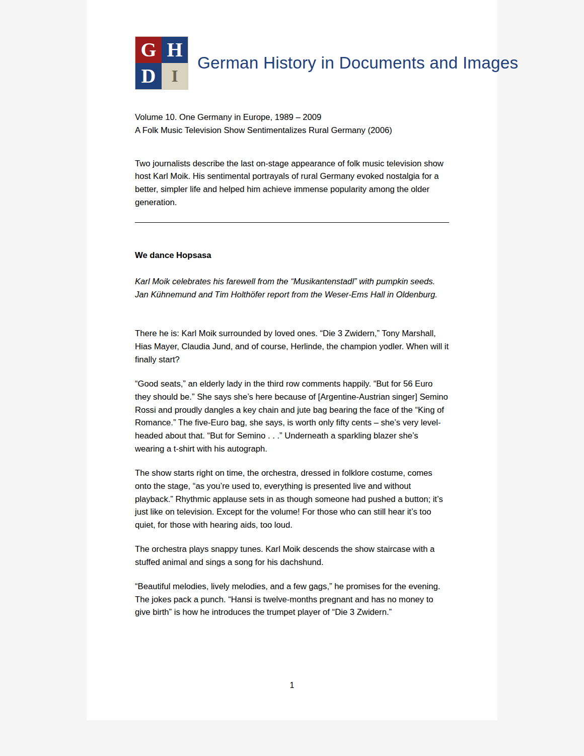G H D I
German History in Documents and Images
Volume 10. One Germany in Europe, 1989 – 2009
A Folk Music Television Show Sentimentalizes Rural Germany (2006)
Two journalists describe the last on-stage appearance of folk music television show host Karl Moik. His sentimental portrayals of rural Germany evoked nostalgia for a better, simpler life and helped him achieve immense popularity among the older generation.
We dance Hopsasa
Karl Moik celebrates his farewell from the “Musikantenstadl” with pumpkin seeds. Jan Kühnemund and Tim Holthöfer report from the Weser-Ems Hall in Oldenburg.
There he is: Karl Moik surrounded by loved ones. “Die 3 Zwidern,” Tony Marshall, Hias Mayer, Claudia Jund, and of course, Herlinde, the champion yodler. When will it finally start?
“Good seats,” an elderly lady in the third row comments happily. “But for 56 Euro they should be.” She says she’s here because of [Argentine-Austrian singer] Semino Rossi and proudly dangles a key chain and jute bag bearing the face of the “King of Romance.” The five-Euro bag, she says, is worth only fifty cents – she’s very level-headed about that. “But for Semino . . .” Underneath a sparkling blazer she’s wearing a t-shirt with his autograph.
The show starts right on time, the orchestra, dressed in folklore costume, comes onto the stage, “as you’re used to, everything is presented live and without playback.” Rhythmic applause sets in as though someone had pushed a button; it’s just like on television. Except for the volume! For those who can still hear it’s too quiet, for those with hearing aids, too loud.
The orchestra plays snappy tunes. Karl Moik descends the show staircase with a stuffed animal and sings a song for his dachshund.
“Beautiful melodies, lively melodies, and a few gags,” he promises for the evening. The jokes pack a punch. “Hansi is twelve-months pregnant and has no money to give birth” is how he introduces the trumpet player of “Die 3 Zwidern.”
1